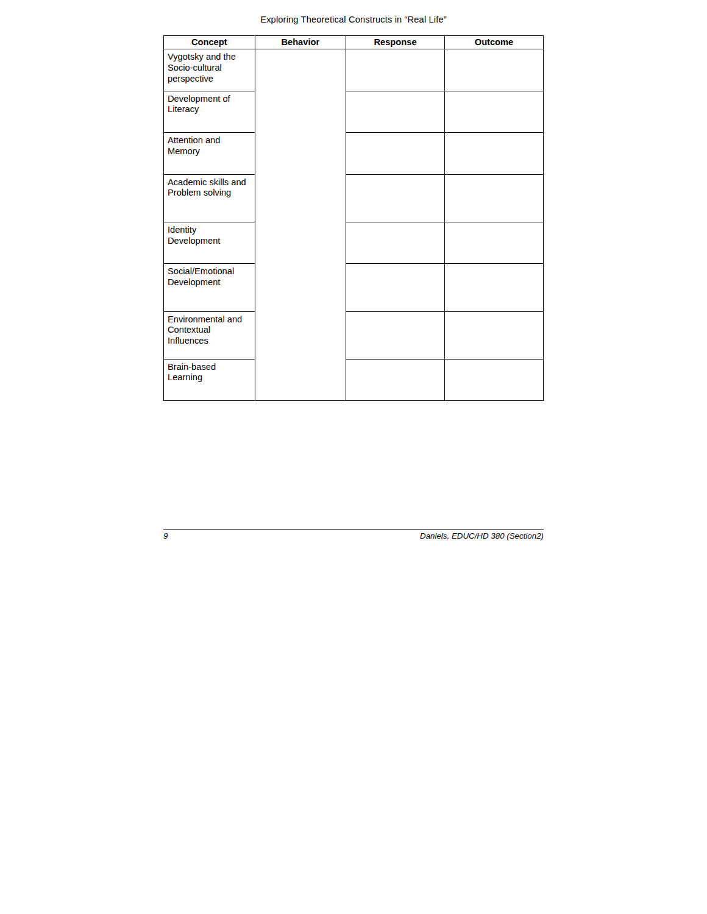Exploring Theoretical Constructs in “Real Life”
| Concept | Behavior | Response | Outcome |
| --- | --- | --- | --- |
| Vygotsky and the Socio-cultural perspective | | | |
| Development of Literacy | | |
| Attention and Memory | | |
| Academic skills and Problem solving | | |
| Identity Development | | |
| Social/Emotional Development | | |
| Environmental and Contextual Influences | | |
| Brain-based Learning | | |
9 Daniels, EDUC/HD 380 (Section2)